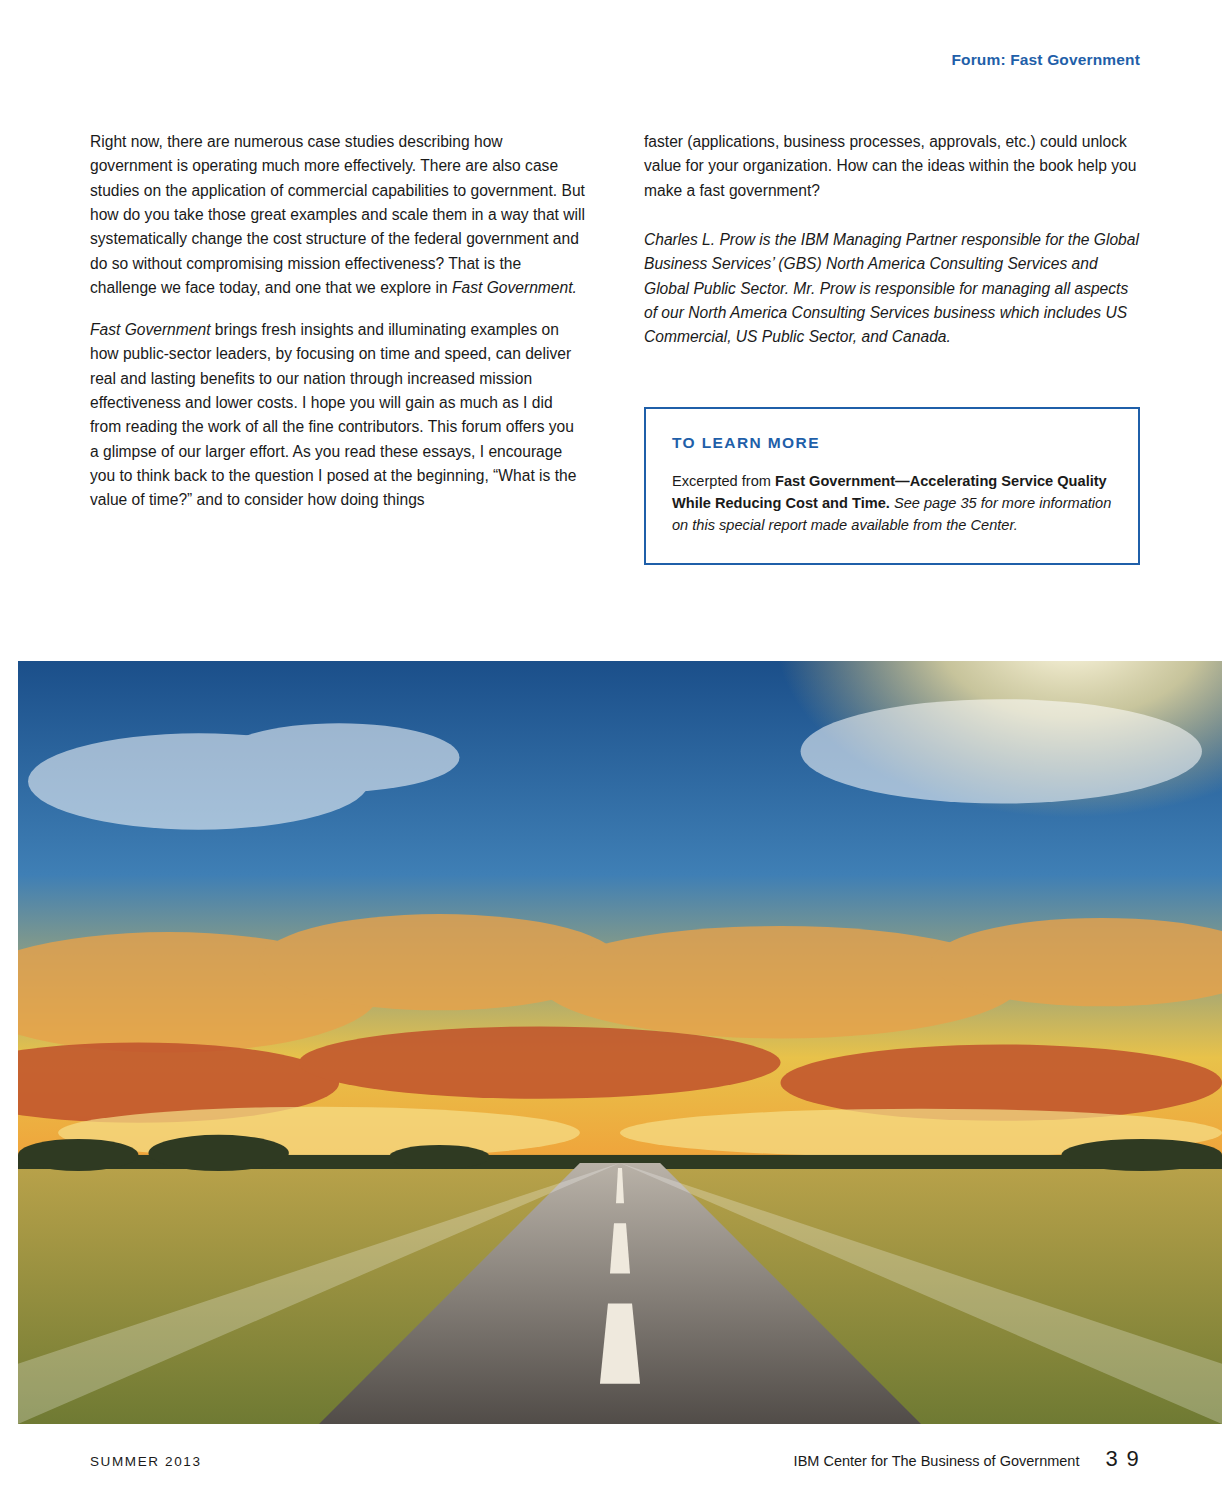Forum: Fast Government
Right now, there are numerous case studies describing how government is operating much more effectively. There are also case studies on the application of commercial capabilities to government. But how do you take those great examples and scale them in a way that will systematically change the cost structure of the federal government and do so without compromising mission effectiveness? That is the challenge we face today, and one that we explore in Fast Government.
Fast Government brings fresh insights and illuminating examples on how public-sector leaders, by focusing on time and speed, can deliver real and lasting benefits to our nation through increased mission effectiveness and lower costs. I hope you will gain as much as I did from reading the work of all the fine contributors. This forum offers you a glimpse of our larger effort. As you read these essays, I encourage you to think back to the question I posed at the beginning, “What is the value of time?” and to consider how doing things
faster (applications, business processes, approvals, etc.) could unlock value for your organization. How can the ideas within the book help you make a fast government?
Charles L. Prow is the IBM Managing Partner responsible for the Global Business Services’ (GBS) North America Consulting Services and Global Public Sector. Mr. Prow is responsible for managing all aspects of our North America Consulting Services business which includes US Commercial, US Public Sector, and Canada.
To Learn More
Excerpted from Fast Government—Accelerating Service Quality While Reducing Cost and Time. See page 35 for more information on this special report made available from the Center.
Summer 2013
IBM Center for The Business of Government 3 9